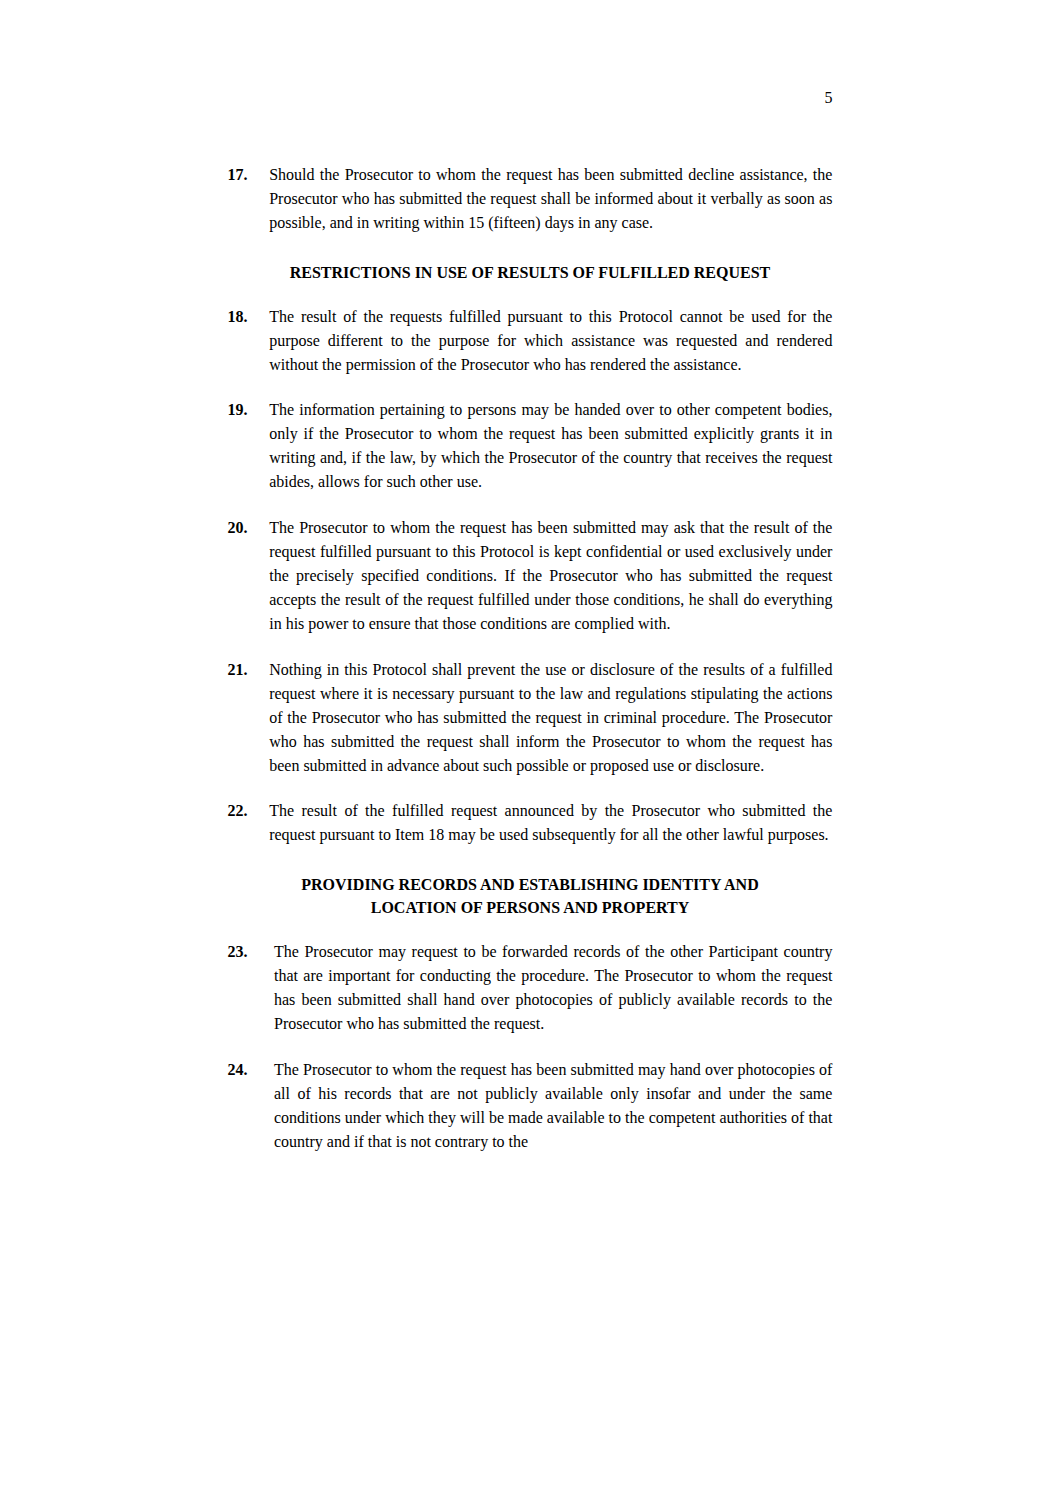5
17. Should the Prosecutor to whom the request has been submitted decline assistance, the Prosecutor who has submitted the request shall be informed about it verbally as soon as possible, and in writing within 15 (fifteen) days in any case.
Restrictions in Use of Results of Fulfilled Request
18. The result of the requests fulfilled pursuant to this Protocol cannot be used for the purpose different to the purpose for which assistance was requested and rendered without the permission of the Prosecutor who has rendered the assistance.
19. The information pertaining to persons may be handed over to other competent bodies, only if the Prosecutor to whom the request has been submitted explicitly grants it in writing and, if the law, by which the Prosecutor of the country that receives the request abides, allows for such other use.
20. The Prosecutor to whom the request has been submitted may ask that the result of the request fulfilled pursuant to this Protocol is kept confidential or used exclusively under the precisely specified conditions. If the Prosecutor who has submitted the request accepts the result of the request fulfilled under those conditions, he shall do everything in his power to ensure that those conditions are complied with.
21. Nothing in this Protocol shall prevent the use or disclosure of the results of a fulfilled request where it is necessary pursuant to the law and regulations stipulating the actions of the Prosecutor who has submitted the request in criminal procedure. The Prosecutor who has submitted the request shall inform the Prosecutor to whom the request has been submitted in advance about such possible or proposed use or disclosure.
22. The result of the fulfilled request announced by the Prosecutor who submitted the request pursuant to Item 18 may be used subsequently for all the other lawful purposes.
Providing Records and Establishing Identity and
Location of Persons and Property
23. The Prosecutor may request to be forwarded records of the other Participant country that are important for conducting the procedure. The Prosecutor to whom the request has been submitted shall hand over photocopies of publicly available records to the Prosecutor who has submitted the request.
24. The Prosecutor to whom the request has been submitted may hand over photocopies of all of his records that are not publicly available only insofar and under the same conditions under which they will be made available to the competent authorities of that country and if that is not contrary to the